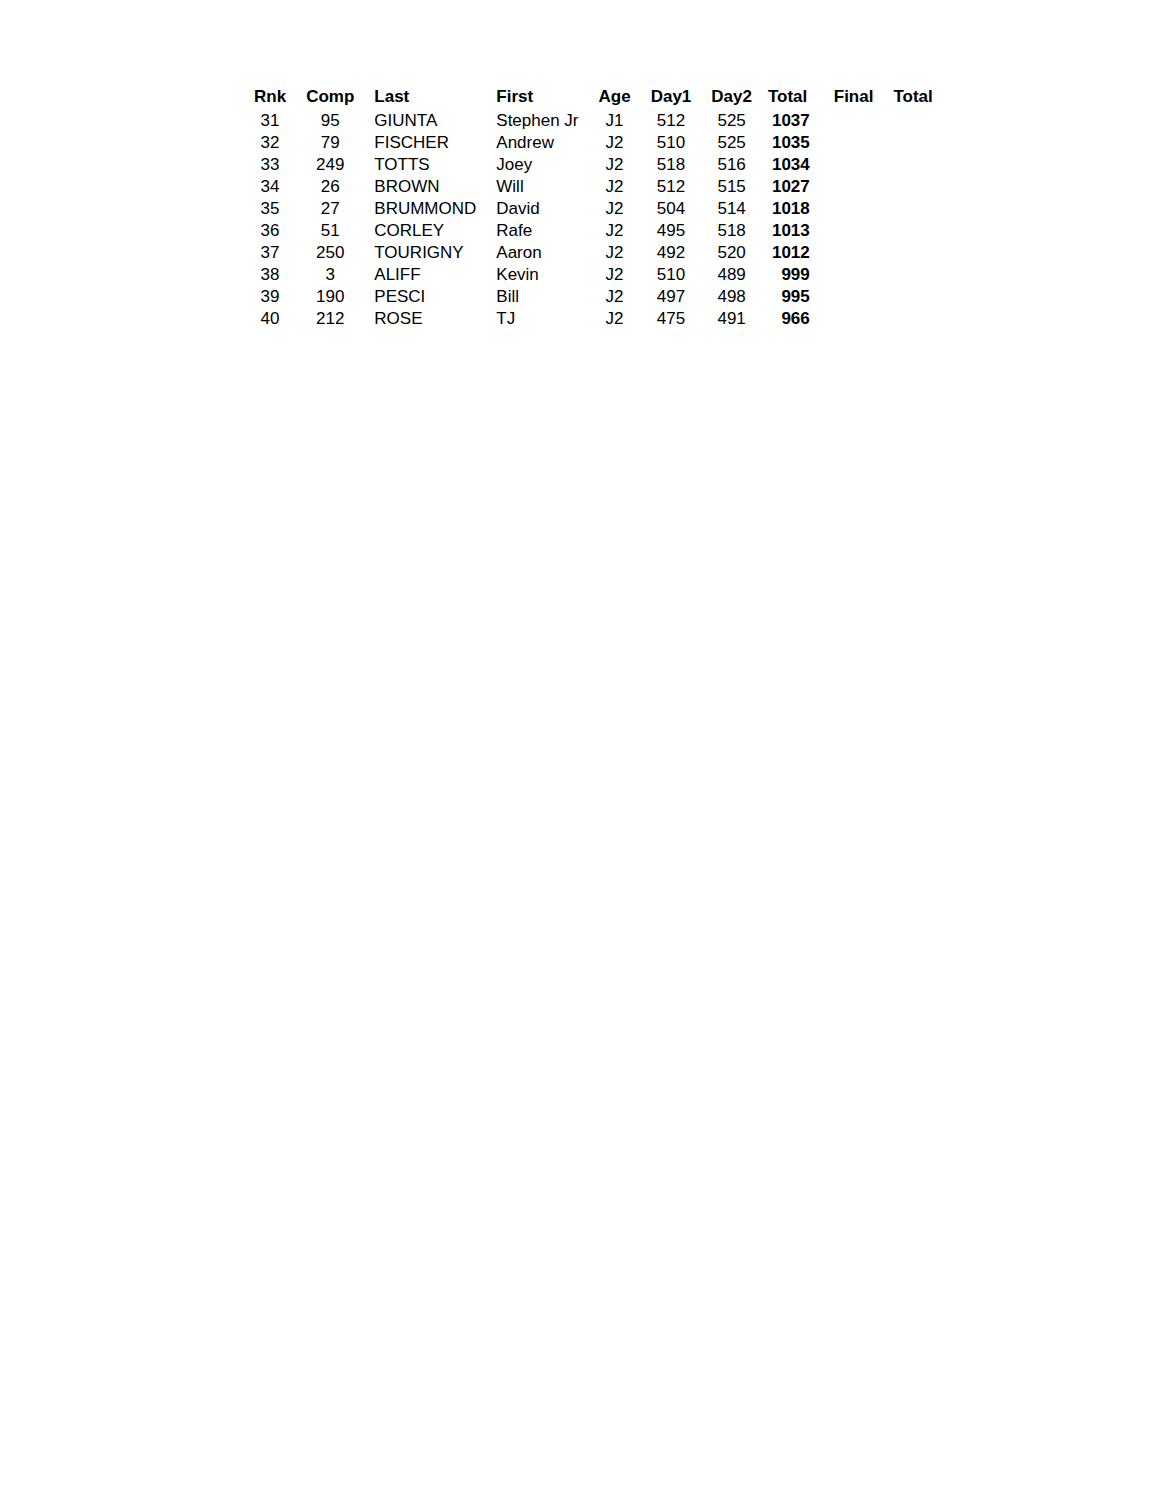| Rnk | Comp | Last | First | Age | Day1 | Day2 | Total | Final | Total |
| --- | --- | --- | --- | --- | --- | --- | --- | --- | --- |
| 31 | 95 | GIUNTA | Stephen Jr | J1 | 512 | 525 | 1037 | | |
| 32 | 79 | FISCHER | Andrew | J2 | 510 | 525 | 1035 | | |
| 33 | 249 | TOTTS | Joey | J2 | 518 | 516 | 1034 | | |
| 34 | 26 | BROWN | Will | J2 | 512 | 515 | 1027 | | |
| 35 | 27 | BRUMMOND | David | J2 | 504 | 514 | 1018 | | |
| 36 | 51 | CORLEY | Rafe | J2 | 495 | 518 | 1013 | | |
| 37 | 250 | TOURIGNY | Aaron | J2 | 492 | 520 | 1012 | | |
| 38 | 3 | ALIFF | Kevin | J2 | 510 | 489 | 999 | | |
| 39 | 190 | PESCI | Bill | J2 | 497 | 498 | 995 | | |
| 40 | 212 | ROSE | TJ | J2 | 475 | 491 | 966 | | |